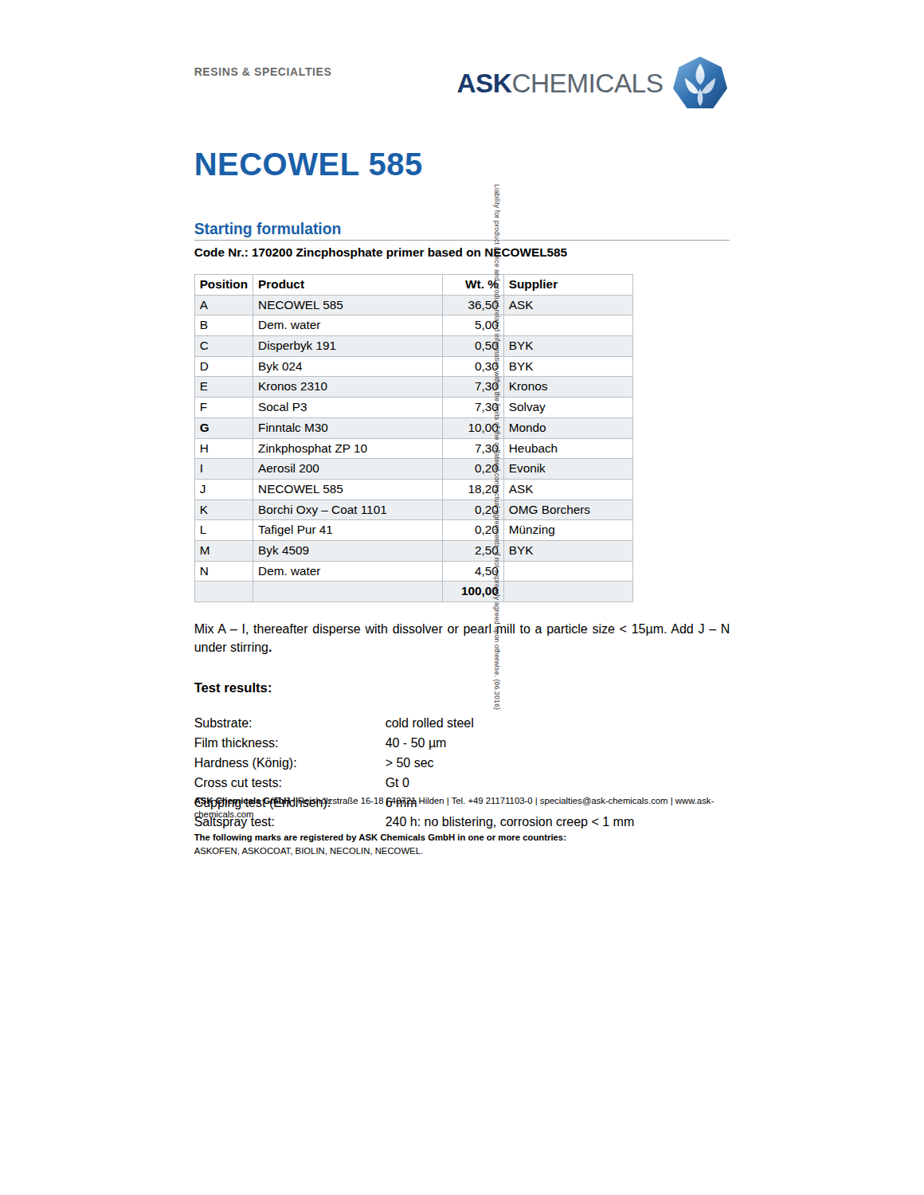RESINS & SPECIALTIES
ASK CHEMICALS
NECOWEL 585
Starting formulation
Code Nr.: 170200 Zincphosphate primer based on NECOWEL585
| Position | Product | Wt. % | Supplier |
| --- | --- | --- | --- |
| A | NECOWEL 585 | 36,50 | ASK |
| B | Dem. water | 5,00 | |
| C | Disperbyk 191 | 0,50 | BYK |
| D | Byk 024 | 0,30 | BYK |
| E | Kronos 2310 | 7,30 | Kronos |
| F | Socal P3 | 7,30 | Solvay |
| G | Finntalc M30 | 10,00 | Mondo |
| H | Zinkphosphat ZP 10 | 7,30 | Heubach |
| I | Aerosil 200 | 0,20 | Evonik |
| J | NECOWEL 585 | 18,20 | ASK |
| K | Borchi Oxy – Coat 1101 | 0,20 | OMG Borchers |
| L | Tafigel Pur 41 | 0,20 | Münzing |
| M | Byk 4509 | 2,50 | BYK |
| N | Dem. water | 4,50 | |
| | | 100,00 | |
Mix A – I, thereafter disperse with dissolver or pearl mill to a particle size < 15µm. Add J – N under stirring.
Test results:
Substrate:
cold rolled steel
Film thickness:
40 - 50 µm
Hardness (König):
> 50 sec
Cross cut tests:
Gt 0
Cupping test (Erichsen):
6 mm
Saltspray test:
240 h: no blistering, corrosion creep < 1 mm
Liability for product advice and product-related information within the limits of the collateral contractual agreements, if not expressly agreed upon otherwise. (06.2016)
ASK Chemicals GmbH | Reisholzstraße 16-18 | 40721 Hilden | Tel. +49 21171103-0 | specialties@ask-chemicals.com | www.ask-chemicals.com
The following marks are registered by ASK Chemicals GmbH in one or more countries:
ASKOFEN, ASKOCOAT, BIOLIN, NECOLIN, NECOWEL.